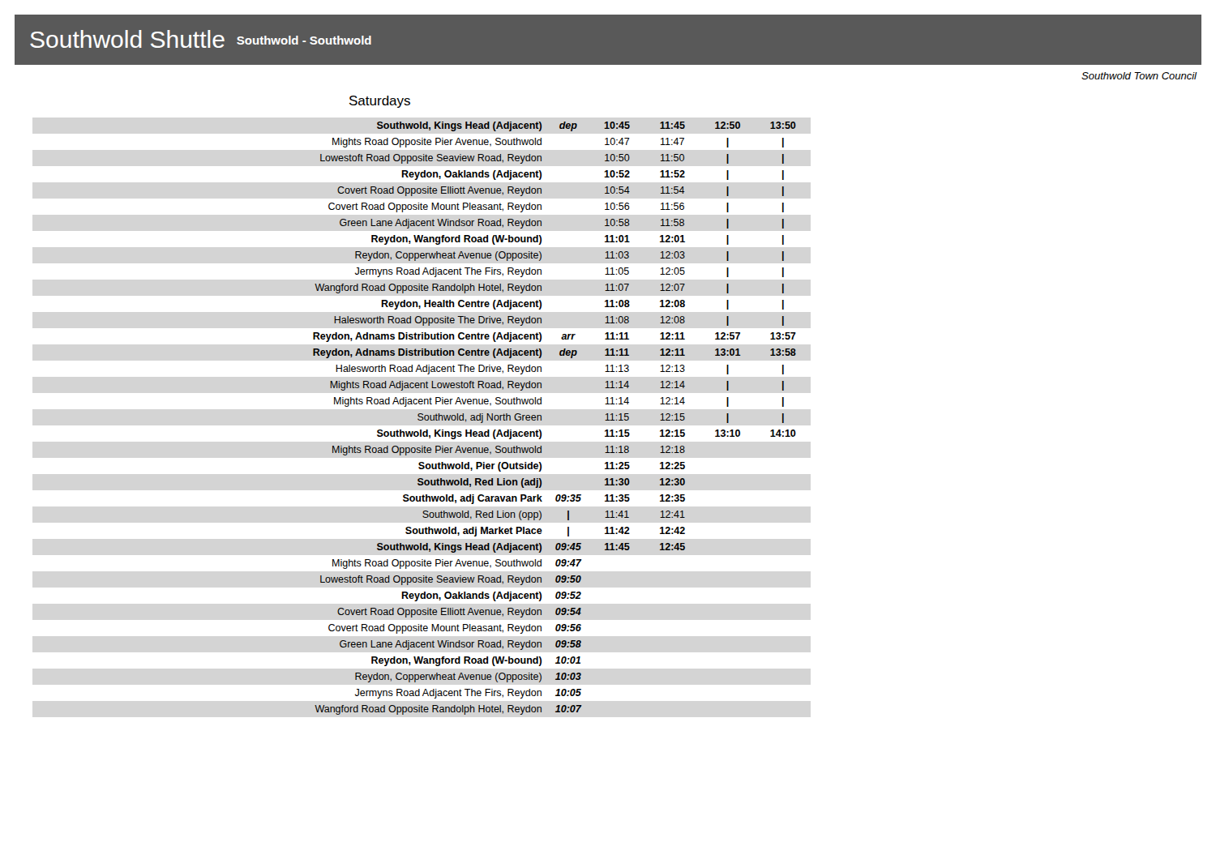Southwold Shuttle
Southwold - Southwold
Southwold Town Council
Saturdays
| Southwold, Kings Head (Adjacent) | dep | 10:45 | 11:45 | 12:50 | 13:50 |
| Mights Road Opposite Pier Avenue, Southwold | | 10:47 | 11:47 | / | / |
| Lowestoft Road Opposite Seaview Road, Reydon | | 10:50 | 11:50 | / | / |
| Reydon, Oaklands (Adjacent) | | 10:52 | 11:52 | / | / |
| Covert Road Opposite Elliott Avenue, Reydon | | 10:54 | 11:54 | / | / |
| Covert Road Opposite Mount Pleasant, Reydon | | 10:56 | 11:56 | / | / |
| Green Lane Adjacent Windsor Road, Reydon | | 10:58 | 11:58 | / | / |
| Reydon, Wangford Road (W-bound) | | 11:01 | 12:01 | / | / |
| Reydon, Copperwheat Avenue (Opposite) | | 11:03 | 12:03 | / | / |
| Jermyns Road Adjacent The Firs, Reydon | | 11:05 | 12:05 | / | / |
| Wangford Road Opposite Randolph Hotel, Reydon | | 11:07 | 12:07 | / | / |
| Reydon, Health Centre (Adjacent) | | 11:08 | 12:08 | / | / |
| Halesworth Road Opposite The Drive, Reydon | | 11:08 | 12:08 | / | / |
| Reydon, Adnams Distribution Centre (Adjacent) | arr | 11:11 | 12:11 | 12:57 | 13:57 |
| Reydon, Adnams Distribution Centre (Adjacent) | dep | 11:11 | 12:11 | 13:01 | 13:58 |
| Halesworth Road Adjacent The Drive, Reydon | | 11:13 | 12:13 | / | / |
| Mights Road Adjacent Lowestoft Road, Reydon | | 11:14 | 12:14 | / | / |
| Mights Road Adjacent Pier Avenue, Southwold | | 11:14 | 12:14 | / | / |
| Southwold, adj North Green | | 11:15 | 12:15 | / | / |
| Southwold, Kings Head (Adjacent) | | 11:15 | 12:15 | 13:10 | 14:10 |
| Mights Road Opposite Pier Avenue, Southwold | | 11:18 | 12:18 | | |
| Southwold, Pier (Outside) | | 11:25 | 12:25 | | |
| Southwold, Red Lion (adj) | | 11:30 | 12:30 | | |
| Southwold, adj Caravan Park | 09:35 | 11:35 | 12:35 | | |
| Southwold, Red Lion (opp) | / | 11:41 | 12:41 | | |
| Southwold, adj Market Place | / | 11:42 | 12:42 | | |
| Southwold, Kings Head (Adjacent) | 09:45 | 11:45 | 12:45 | | |
| Mights Road Opposite Pier Avenue, Southwold | 09:47 | | | | |
| Lowestoft Road Opposite Seaview Road, Reydon | 09:50 | | | | |
| Reydon, Oaklands (Adjacent) | 09:52 | | | | |
| Covert Road Opposite Elliott Avenue, Reydon | 09:54 | | | | |
| Covert Road Opposite Mount Pleasant, Reydon | 09:56 | | | | |
| Green Lane Adjacent Windsor Road, Reydon | 09:58 | | | | |
| Reydon, Wangford Road (W-bound) | 10:01 | | | | |
| Reydon, Copperwheat Avenue (Opposite) | 10:03 | | | | |
| Jermyns Road Adjacent The Firs, Reydon | 10:05 | | | | |
| Wangford Road Opposite Randolph Hotel, Reydon | 10:07 | | | | |